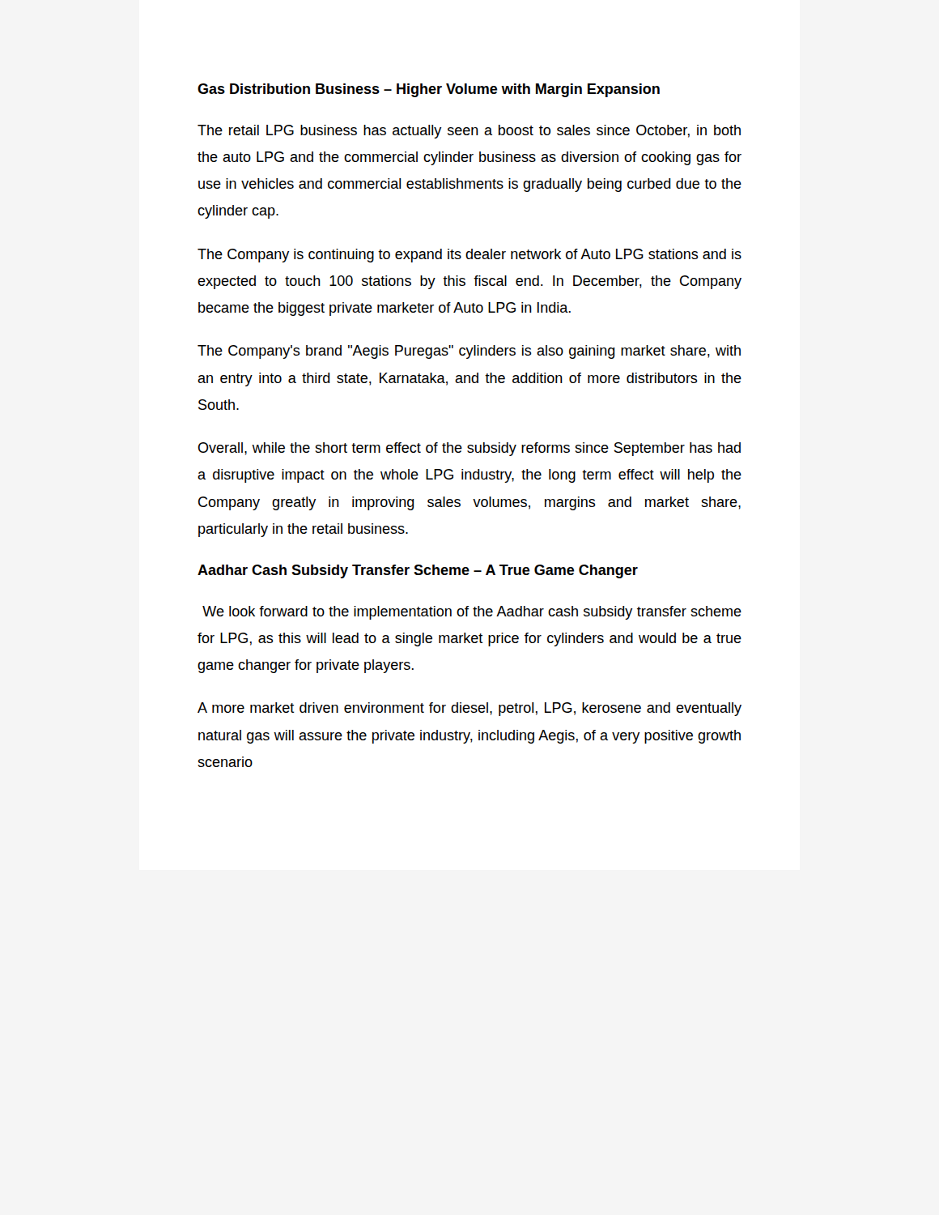Gas Distribution Business – Higher Volume with Margin Expansion
The retail LPG business has actually seen a boost to sales since October, in both the auto LPG and the commercial cylinder business as diversion of cooking gas for use in vehicles and commercial establishments is gradually being curbed due to the cylinder cap.
The Company is continuing to expand its dealer network of Auto LPG stations and is expected to touch 100 stations by this fiscal end. In December, the Company became the biggest private marketer of Auto LPG in India.
The Company's brand "Aegis Puregas" cylinders is also gaining market share, with an entry into a third state, Karnataka, and the addition of more distributors in the South.
Overall, while the short term effect of the subsidy reforms since September has had a disruptive impact on the whole LPG industry, the long term effect will help the Company greatly in improving sales volumes, margins and market share, particularly in the retail business.
Aadhar Cash Subsidy Transfer Scheme – A True Game Changer
We look forward to the implementation of the Aadhar cash subsidy transfer scheme for LPG, as this will lead to a single market price for cylinders and would be a true game changer for private players.
A more market driven environment for diesel, petrol, LPG, kerosene and eventually natural gas will assure the private industry, including Aegis, of a very positive growth scenario